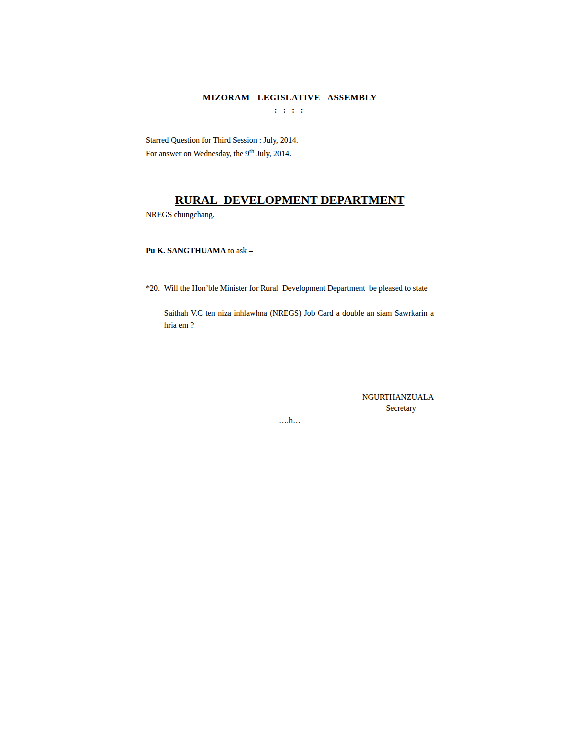MIZORAM LEGISLATIVE ASSEMBLY
: : : :
Starred Question for Third Session : July, 2014.
For answer on Wednesday, the 9th July, 2014.
RURAL DEVELOPMENT DEPARTMENT
NREGS chungchang.
Pu K. SANGTHUAMA to ask –
*20.
Will the Hon’ble Minister for Rural Development Department be pleased to state –
Saithah V.C ten niza inhlawhna (NREGS) Job Card a double an siam Sawrkarin a hria em ?
NGURTHANZUALA Secretary
….h…